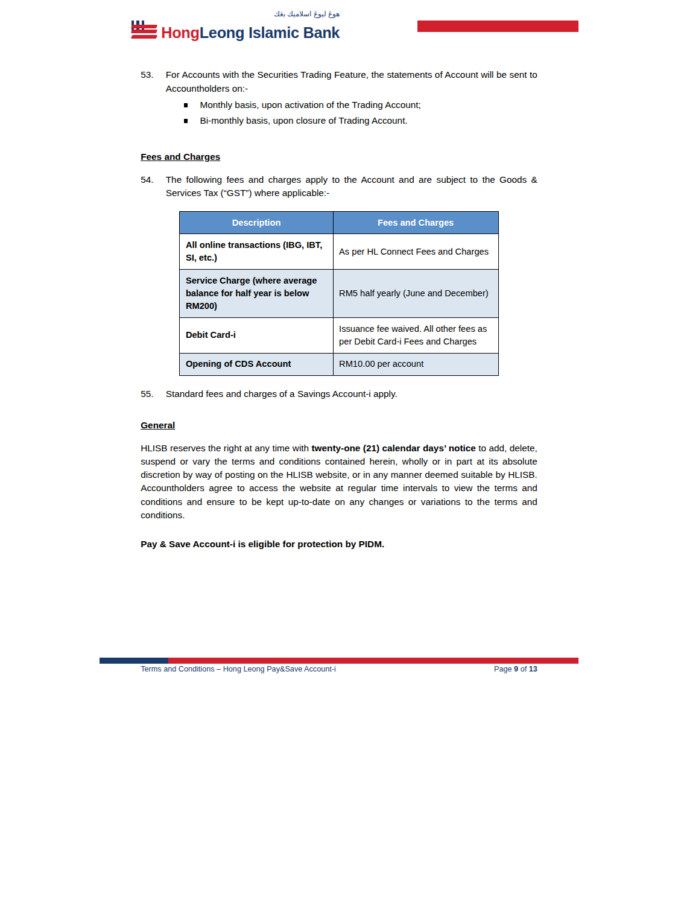هوڠ ليوڠ اسلاميك بڠك
Hong Leong Islamic Bank
53. For Accounts with the Securities Trading Feature, the statements of Account will be sent to Accountholders on:-
Monthly basis, upon activation of the Trading Account;
Bi-monthly basis, upon closure of Trading Account.
Fees and Charges
54. The following fees and charges apply to the Account and are subject to the Goods & Services Tax (“GST”) where applicable:-
| Description | Fees and Charges |
| --- | --- |
| All online transactions (IBG, IBT, SI, etc.) | As per HL Connect Fees and Charges |
| Service Charge (where average balance for half year is below RM200) | RM5 half yearly (June and December) |
| Debit Card-i | Issuance fee waived. All other fees as per Debit Card-i Fees and Charges |
| Opening of CDS Account | RM10.00 per account |
55. Standard fees and charges of a Savings Account-i apply.
General
HLISB reserves the right at any time with twenty-one (21) calendar days’ notice to add, delete, suspend or vary the terms and conditions contained herein, wholly or in part at its absolute discretion by way of posting on the HLISB website, or in any manner deemed suitable by HLISB. Accountholders agree to access the website at regular time intervals to view the terms and conditions and ensure to be kept up-to-date on any changes or variations to the terms and conditions.
Pay & Save Account-i is eligible for protection by PIDM.
Terms and Conditions – Hong Leong Pay&Save Account-i
Page 9 of 13